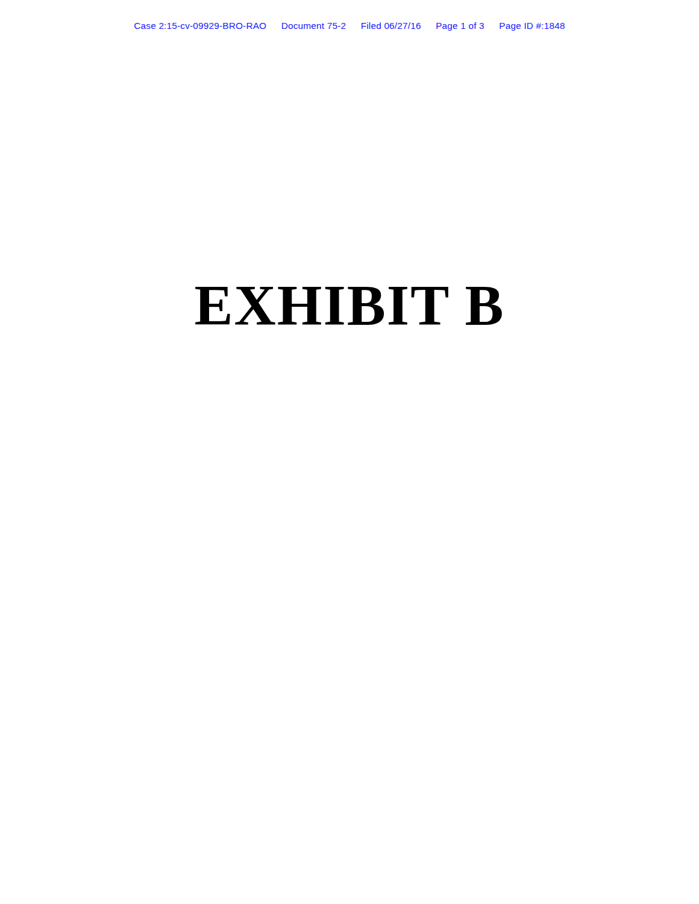Case 2:15-cv-09929-BRO-RAO Document 75-2 Filed 06/27/16 Page 1 of 3 Page ID #:1848
EXHIBIT B